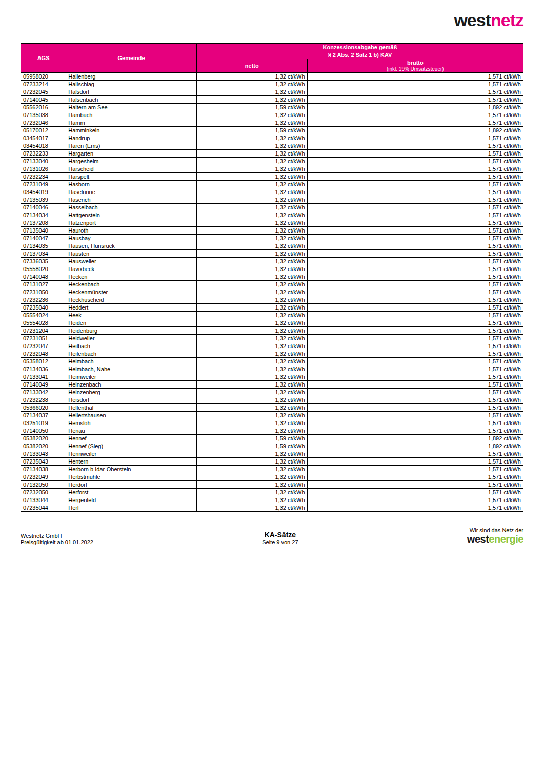west netz
| AGS | Gemeinde | Konzessionsabgabe gemäß |
| --- | --- | --- |
| § 2 Abs. 2 Satz 1 b) KAV |
| netto | brutto (inkl. 19% Umsatzsteuer) |
| 05958020 | Hallenberg | 1,32 ct/kWh | 1,571 ct/kWh |
| 07233214 | Hallschlag | 1,32 ct/kWh | 1,571 ct/kWh |
| 07232045 | Halsdorf | 1,32 ct/kWh | 1,571 ct/kWh |
| 07140045 | Halsenbach | 1,32 ct/kWh | 1,571 ct/kWh |
| 05562016 | Haltern am See | 1,59 ct/kWh | 1,892 ct/kWh |
| 07135038 | Hambuch | 1,32 ct/kWh | 1,571 ct/kWh |
| 07232046 | Hamm | 1,32 ct/kWh | 1,571 ct/kWh |
| 05170012 | Hamminkeln | 1,59 ct/kWh | 1,892 ct/kWh |
| 03454017 | Handrup | 1,32 ct/kWh | 1,571 ct/kWh |
| 03454018 | Haren (Ems) | 1,32 ct/kWh | 1,571 ct/kWh |
| 07232233 | Hargarten | 1,32 ct/kWh | 1,571 ct/kWh |
| 07133040 | Hargesheim | 1,32 ct/kWh | 1,571 ct/kWh |
| 07131026 | Harscheid | 1,32 ct/kWh | 1,571 ct/kWh |
| 07232234 | Harspelt | 1,32 ct/kWh | 1,571 ct/kWh |
| 07231049 | Hasborn | 1,32 ct/kWh | 1,571 ct/kWh |
| 03454019 | Haselünne | 1,32 ct/kWh | 1,571 ct/kWh |
| 07135039 | Haserich | 1,32 ct/kWh | 1,571 ct/kWh |
| 07140046 | Hasselbach | 1,32 ct/kWh | 1,571 ct/kWh |
| 07134034 | Hattgenstein | 1,32 ct/kWh | 1,571 ct/kWh |
| 07137208 | Hatzenport | 1,32 ct/kWh | 1,571 ct/kWh |
| 07135040 | Hauroth | 1,32 ct/kWh | 1,571 ct/kWh |
| 07140047 | Hausbay | 1,32 ct/kWh | 1,571 ct/kWh |
| 07134035 | Hausen, Hunsrück | 1,32 ct/kWh | 1,571 ct/kWh |
| 07137034 | Hausten | 1,32 ct/kWh | 1,571 ct/kWh |
| 07336035 | Hausweiler | 1,32 ct/kWh | 1,571 ct/kWh |
| 05558020 | Havixbeck | 1,32 ct/kWh | 1,571 ct/kWh |
| 07140048 | Hecken | 1,32 ct/kWh | 1,571 ct/kWh |
| 07131027 | Heckenbach | 1,32 ct/kWh | 1,571 ct/kWh |
| 07231050 | Heckenmünster | 1,32 ct/kWh | 1,571 ct/kWh |
| 07232236 | Heckhuscheid | 1,32 ct/kWh | 1,571 ct/kWh |
| 07235040 | Heddert | 1,32 ct/kWh | 1,571 ct/kWh |
| 05554024 | Heek | 1,32 ct/kWh | 1,571 ct/kWh |
| 05554028 | Heiden | 1,32 ct/kWh | 1,571 ct/kWh |
| 07231204 | Heidenburg | 1,32 ct/kWh | 1,571 ct/kWh |
| 07231051 | Heidweiler | 1,32 ct/kWh | 1,571 ct/kWh |
| 07232047 | Heilbach | 1,32 ct/kWh | 1,571 ct/kWh |
| 07232048 | Heilenbach | 1,32 ct/kWh | 1,571 ct/kWh |
| 05358012 | Heimbach | 1,32 ct/kWh | 1,571 ct/kWh |
| 07134036 | Heimbach, Nahe | 1,32 ct/kWh | 1,571 ct/kWh |
| 07133041 | Heimweiler | 1,32 ct/kWh | 1,571 ct/kWh |
| 07140049 | Heinzenbach | 1,32 ct/kWh | 1,571 ct/kWh |
| 07133042 | Heinzenberg | 1,32 ct/kWh | 1,571 ct/kWh |
| 07232238 | Heisdorf | 1,32 ct/kWh | 1,571 ct/kWh |
| 05366020 | Hellenthal | 1,32 ct/kWh | 1,571 ct/kWh |
| 07134037 | Hellertshausen | 1,32 ct/kWh | 1,571 ct/kWh |
| 03251019 | Hemsloh | 1,32 ct/kWh | 1,571 ct/kWh |
| 07140050 | Henau | 1,32 ct/kWh | 1,571 ct/kWh |
| 05382020 | Hennef | 1,59 ct/kWh | 1,892 ct/kWh |
| 05382020 | Hennef (Sieg) | 1,59 ct/kWh | 1,892 ct/kWh |
| 07133043 | Hennweiler | 1,32 ct/kWh | 1,571 ct/kWh |
| 07235043 | Hentern | 1,32 ct/kWh | 1,571 ct/kWh |
| 07134038 | Herborn b Idar-Oberstein | 1,32 ct/kWh | 1,571 ct/kWh |
| 07232049 | Herbstmühle | 1,32 ct/kWh | 1,571 ct/kWh |
| 07132050 | Herdorf | 1,32 ct/kWh | 1,571 ct/kWh |
| 07232050 | Herforst | 1,32 ct/kWh | 1,571 ct/kWh |
| 07133044 | Hergenfeld | 1,32 ct/kWh | 1,571 ct/kWh |
| 07235044 | Herl | 1,32 ct/kWh | 1,571 ct/kWh |
Westnetz GmbH
Preisgültigkeit ab 01.01.2022
KA-Sätze
Seite 9 von 27
Wir sind das Netz der
west energie